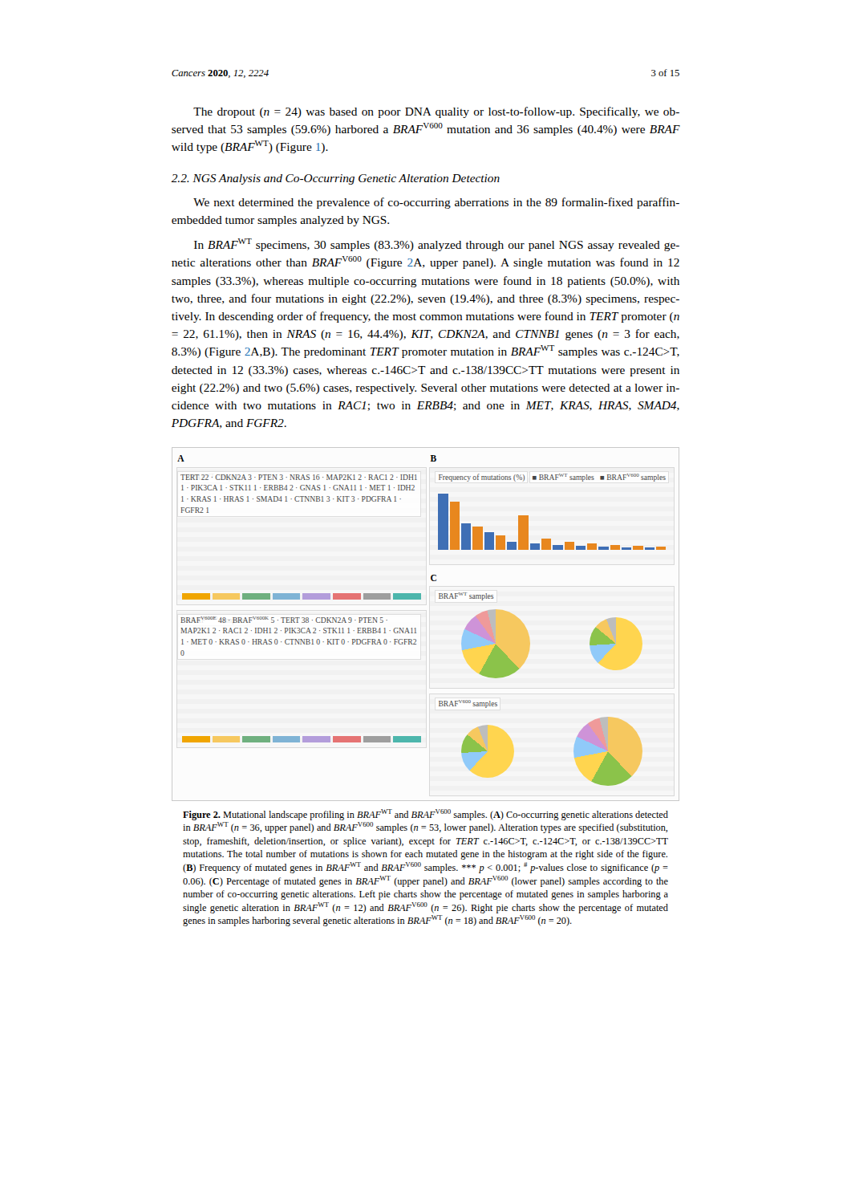Cancers 2020, 12, 2224 3 of 15
The dropout (n = 24) was based on poor DNA quality or lost-to-follow-up. Specifically, we observed that 53 samples (59.6%) harbored a BRAFV600 mutation and 36 samples (40.4%) were BRAF wild type (BRAFWT) (Figure 1).
2.2. NGS Analysis and Co-Occurring Genetic Alteration Detection
We next determined the prevalence of co-occurring aberrations in the 89 formalin-fixed paraffin-embedded tumor samples analyzed by NGS.
In BRAFWT specimens, 30 samples (83.3%) analyzed through our panel NGS assay revealed genetic alterations other than BRAFV600 (Figure 2 A, upper panel). A single mutation was found in 12 samples (33.3%), whereas multiple co-occurring mutations were found in 18 patients (50.0%), with two, three, and four mutations in eight (22.2%), seven (19.4%), and three (8.3%) specimens, respectively. In descending order of frequency, the most common mutations were found in TERT promoter (n = 22, 61.1%), then in NRAS (n = 16, 44.4%), KIT, CDKN2A, and CTNNB1 genes (n = 3 for each, 8.3%) (Figure 2 A,B). The predominant TERT promoter mutation in BRAFWT samples was c.-124C>T, detected in 12 (33.3%) cases, whereas c.-146C>T and c.-138/139CC>TT mutations were present in eight (22.2%) and two (5.6%) cases, respectively. Several other mutations were detected at a lower incidence with two mutations in RAC1; two in ERBB4; and one in MET, KRAS, HRAS, SMAD4, PDGFRA, and FGFR2.
A
BRAFWT samples TERT 22 · CDKN2A 3 · PTEN 3 · NRAS 16 · MAP2K1 2 · RAC1 2 · IDH1 1 · PIK3CA 1 · STK11 1 · ERBB4 2 · GNAS 1 · GNA11 1 · MET 1 · IDH2 1 · KRAS 1 · HRAS 1 · SMAD4 1 · CTNNB1 3 · KIT 3 · PDGFRA 1 · FGFR2 1
BRAFV600 samples BRAFV600E 48 · BRAFV600K 5 · TERT 38 · CDKN2A 9 · PTEN 5 · MAP2K1 2 · RAC1 2 · IDH1 2 · PIK3CA 2 · STK11 1 · ERBB4 1 · GNA11 1 · MET 0 · KRAS 0 · HRAS 0 · CTNNB1 0 · KIT 0 · PDGFRA 0 · FGFR2 0
B
Frequency of mutations (%) ■ BRAFWT samples ■ BRAFV600 samples
C
BRAFWT samples
BRAFV600 samples
Figure 2. Mutational landscape profiling in BRAFWT and BRAFV600 samples. (A) Co-occurring genetic alterations detected in BRAFWT (n = 36, upper panel) and BRAFV600 samples (n = 53, lower panel). Alteration types are specified (substitution, stop, frameshift, deletion/insertion, or splice variant), except for TERT c.-146C>T, c.-124C>T, or c.-138/139CC>TT mutations. The total number of mutations is shown for each mutated gene in the histogram at the right side of the figure. (B) Frequency of mutated genes in BRAFWT and BRAFV600 samples. *** p < 0.001; # p-values close to significance (p = 0.06). (C) Percentage of mutated genes in BRAFWT (upper panel) and BRAFV600 (lower panel) samples according to the number of co-occurring genetic alterations. Left pie charts show the percentage of mutated genes in samples harboring a single genetic alteration in BRAFWT (n = 12) and BRAFV600 (n = 26). Right pie charts show the percentage of mutated genes in samples harboring several genetic alterations in BRAFWT (n = 18) and BRAFV600 (n = 20).